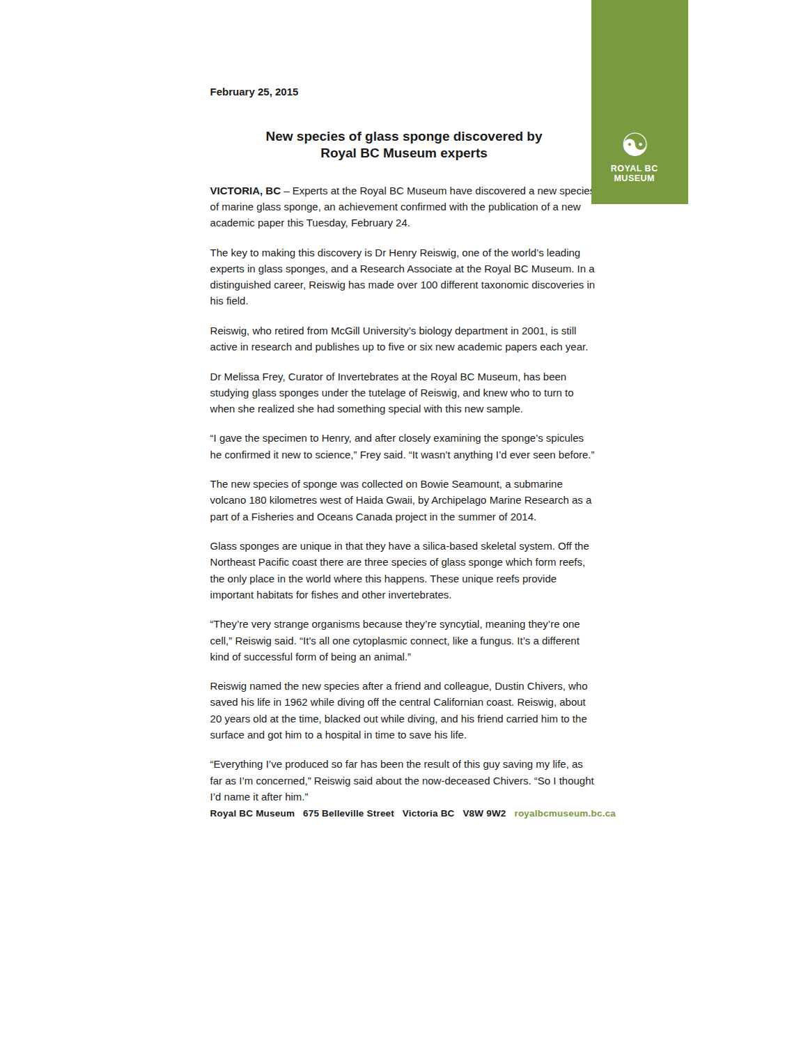☯
Royal BC
Museum
February 25, 2015
New species of glass sponge discovered by
Royal BC Museum experts
VICTORIA, BC – Experts at the Royal BC Museum have discovered a new species of marine glass sponge, an achievement confirmed with the publication of a new academic paper this Tuesday, February 24.
The key to making this discovery is Dr Henry Reiswig, one of the world’s leading experts in glass sponges, and a Research Associate at the Royal BC Museum. In a distinguished career, Reiswig has made over 100 different taxonomic discoveries in his field.
Reiswig, who retired from McGill University’s biology department in 2001, is still active in research and publishes up to five or six new academic papers each year.
Dr Melissa Frey, Curator of Invertebrates at the Royal BC Museum, has been studying glass sponges under the tutelage of Reiswig, and knew who to turn to when she realized she had something special with this new sample.
“I gave the specimen to Henry, and after closely examining the sponge’s spicules he confirmed it new to science,” Frey said. “It wasn’t anything I’d ever seen before.”
The new species of sponge was collected on Bowie Seamount, a submarine volcano 180 kilometres west of Haida Gwaii, by Archipelago Marine Research as a part of a Fisheries and Oceans Canada project in the summer of 2014.
Glass sponges are unique in that they have a silica-based skeletal system. Off the Northeast Pacific coast there are three species of glass sponge which form reefs, the only place in the world where this happens. These unique reefs provide important habitats for fishes and other invertebrates.
“They’re very strange organisms because they’re syncytial, meaning they’re one cell,” Reiswig said. “It’s all one cytoplasmic connect, like a fungus. It’s a different kind of successful form of being an animal.”
Reiswig named the new species after a friend and colleague, Dustin Chivers, who saved his life in 1962 while diving off the central Californian coast. Reiswig, about 20 years old at the time, blacked out while diving, and his friend carried him to the surface and got him to a hospital in time to save his life.
“Everything I’ve produced so far has been the result of this guy saving my life, as far as I’m concerned,” Reiswig said about the now-deceased Chivers. “So I thought I’d name it after him.”
Royal BC Museum 675 Belleville Street Victoria BC V8W 9W2 royalbcmuseum.bc.ca